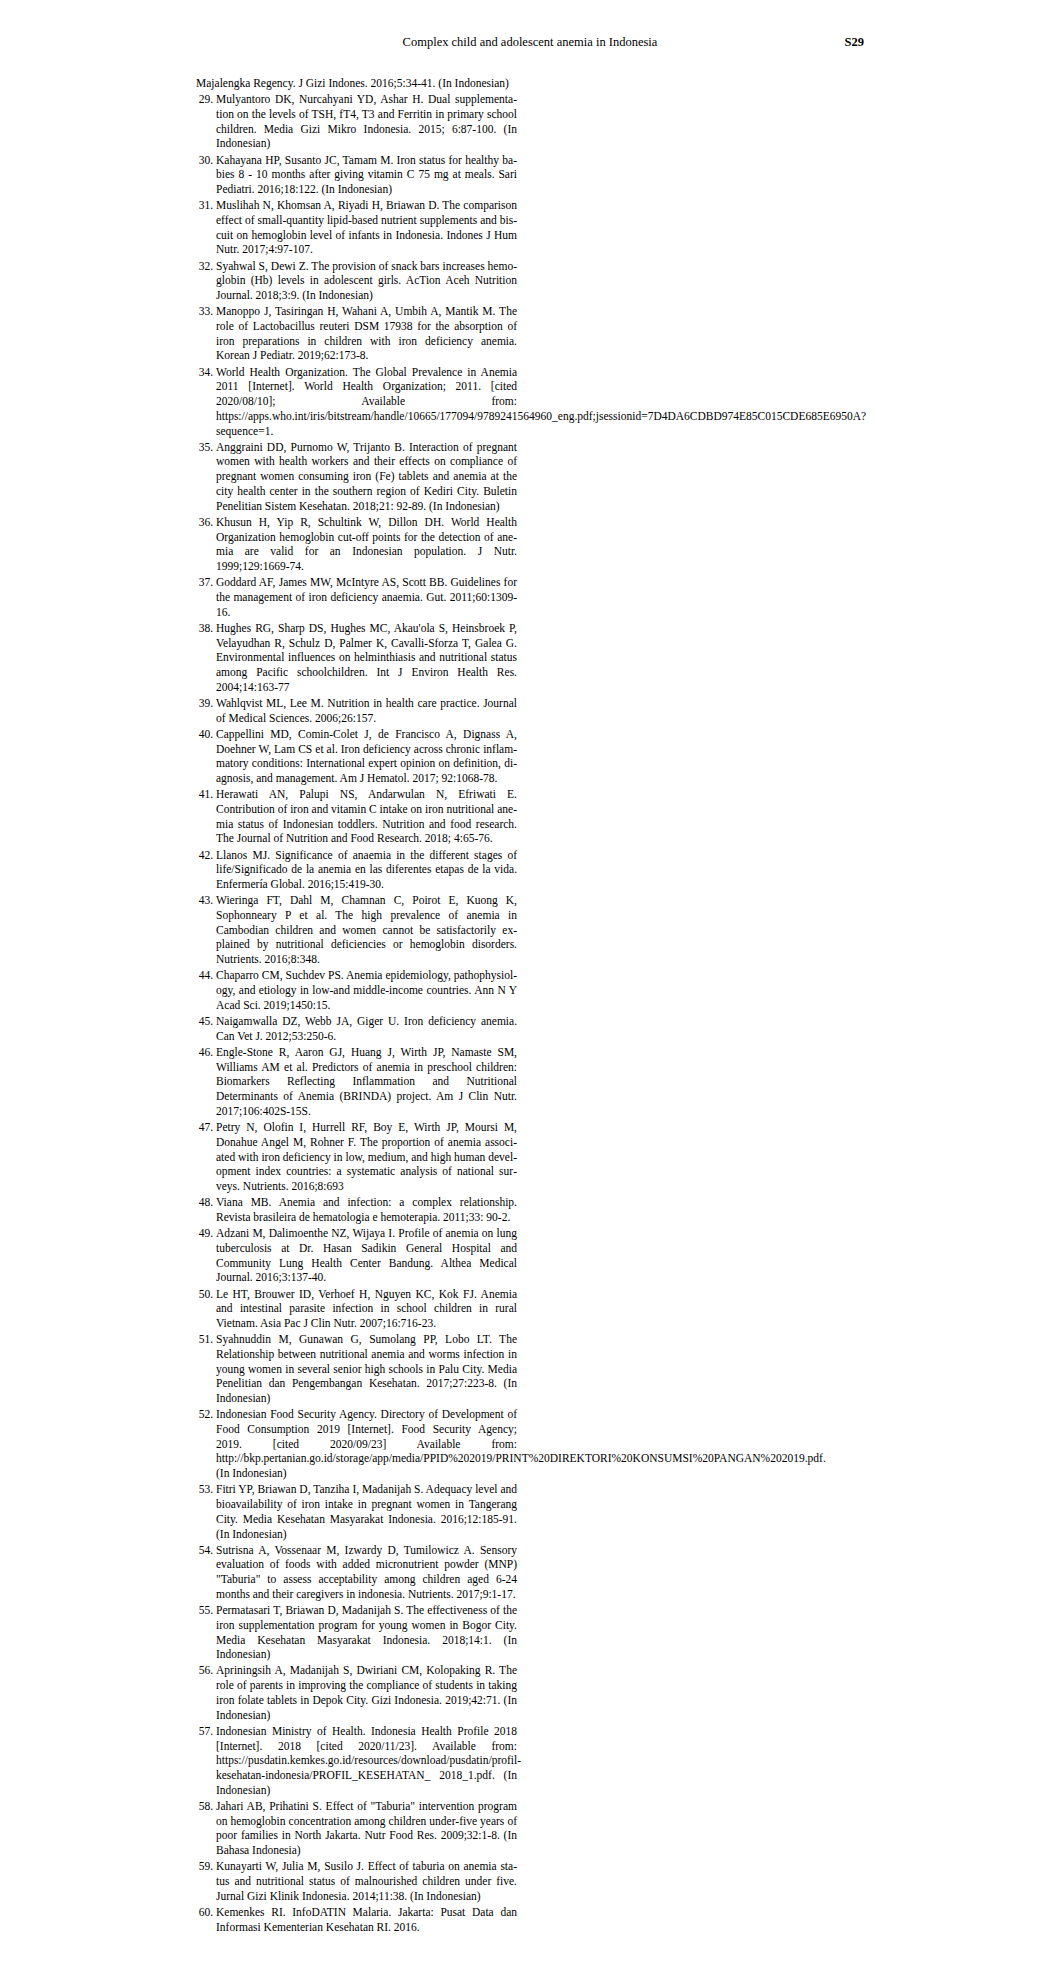Complex child and adolescent anemia in Indonesia S29
Majalengka Regency. J Gizi Indones. 2016;5:34-41. (In Indonesian)
29. Mulyantoro DK, Nurcahyani YD, Ashar H. Dual supplementation on the levels of TSH, fT4, T3 and Ferritin in primary school children. Media Gizi Mikro Indonesia. 2015; 6:87-100. (In Indonesian)
30. Kahayana HP, Susanto JC, Tamam M. Iron status for healthy babies 8 - 10 months after giving vitamin C 75 mg at meals. Sari Pediatri. 2016;18:122. (In Indonesian)
31. Muslihah N, Khomsan A, Riyadi H, Briawan D. The comparison effect of small-quantity lipid-based nutrient supplements and biscuit on hemoglobin level of infants in Indonesia. Indones J Hum Nutr. 2017;4:97-107.
32. Syahwal S, Dewi Z. The provision of snack bars increases hemoglobin (Hb) levels in adolescent girls. AcTion Aceh Nutrition Journal. 2018;3:9. (In Indonesian)
33. Manoppo J, Tasiringan H, Wahani A, Umbih A, Mantik M. The role of Lactobacillus reuteri DSM 17938 for the absorption of iron preparations in children with iron deficiency anemia. Korean J Pediatr. 2019;62:173-8.
34. World Health Organization. The Global Prevalence in Anemia 2011 [Internet]. World Health Organization; 2011. [cited 2020/08/10]; Available from: https://apps.who.int/iris/bitstream/handle/10665/177094/9789241564960_eng.pdf;jsessionid=7D4DA6CDBD974E85C015CDE685E6950A?sequence=1.
35. Anggraini DD, Purnomo W, Trijanto B. Interaction of pregnant women with health workers and their effects on compliance of pregnant women consuming iron (Fe) tablets and anemia at the city health center in the southern region of Kediri City. Buletin Penelitian Sistem Kesehatan. 2018;21: 92-89. (In Indonesian)
36. Khusun H, Yip R, Schultink W, Dillon DH. World Health Organization hemoglobin cut-off points for the detection of anemia are valid for an Indonesian population. J Nutr. 1999;129:1669-74.
37. Goddard AF, James MW, McIntyre AS, Scott BB. Guidelines for the management of iron deficiency anaemia. Gut. 2011;60:1309-16.
38. Hughes RG, Sharp DS, Hughes MC, Akau'ola S, Heinsbroek P, Velayudhan R, Schulz D, Palmer K, Cavalli-Sforza T, Galea G. Environmental influences on helminthiasis and nutritional status among Pacific schoolchildren. Int J Environ Health Res. 2004;14:163-77
39. Wahlqvist ML, Lee M. Nutrition in health care practice. Journal of Medical Sciences. 2006;26:157.
40. Cappellini MD, Comin-Colet J, de Francisco A, Dignass A, Doehner W, Lam CS et al. Iron deficiency across chronic inflammatory conditions: International expert opinion on definition, diagnosis, and management. Am J Hematol. 2017; 92:1068-78.
41. Herawati AN, Palupi NS, Andarwulan N, Efriwati E. Contribution of iron and vitamin C intake on iron nutritional anemia status of Indonesian toddlers. Nutrition and food research. The Journal of Nutrition and Food Research. 2018; 4:65-76.
42. Llanos MJ. Significance of anaemia in the different stages of life/Significado de la anemia en las diferentes etapas de la vida. Enfermería Global. 2016;15:419-30.
43. Wieringa FT, Dahl M, Chamnan C, Poirot E, Kuong K, Sophonneary P et al. The high prevalence of anemia in Cambodian children and women cannot be satisfactorily explained by nutritional deficiencies or hemoglobin disorders. Nutrients. 2016;8:348.
44. Chaparro CM, Suchdev PS. Anemia epidemiology, pathophysiology, and etiology in low-and middle-income countries. Ann N Y Acad Sci. 2019;1450:15.
45. Naigamwalla DZ, Webb JA, Giger U. Iron deficiency anemia. Can Vet J. 2012;53:250-6.
46. Engle-Stone R, Aaron GJ, Huang J, Wirth JP, Namaste SM, Williams AM et al. Predictors of anemia in preschool children: Biomarkers Reflecting Inflammation and Nutritional Determinants of Anemia (BRINDA) project. Am J Clin Nutr. 2017;106:402S-15S.
47. Petry N, Olofin I, Hurrell RF, Boy E, Wirth JP, Moursi M, Donahue Angel M, Rohner F. The proportion of anemia associated with iron deficiency in low, medium, and high human development index countries: a systematic analysis of national surveys. Nutrients. 2016;8:693
48. Viana MB. Anemia and infection: a complex relationship. Revista brasileira de hematologia e hemoterapia. 2011;33: 90-2.
49. Adzani M, Dalimoenthe NZ, Wijaya I. Profile of anemia on lung tuberculosis at Dr. Hasan Sadikin General Hospital and Community Lung Health Center Bandung. Althea Medical Journal. 2016;3:137-40.
50. Le HT, Brouwer ID, Verhoef H, Nguyen KC, Kok FJ. Anemia and intestinal parasite infection in school children in rural Vietnam. Asia Pac J Clin Nutr. 2007;16:716-23.
51. Syahnuddin M, Gunawan G, Sumolang PP, Lobo LT. The Relationship between nutritional anemia and worms infection in young women in several senior high schools in Palu City. Media Penelitian dan Pengembangan Kesehatan. 2017;27:223-8. (In Indonesian)
52. Indonesian Food Security Agency. Directory of Development of Food Consumption 2019 [Internet]. Food Security Agency; 2019. [cited 2020/09/23] Available from: http://bkp.pertanian.go.id/storage/app/media/PPID%202019/PRINT%20DIREKTORI%20KONSUMSI%20PANGAN%202019.pdf. (In Indonesian)
53. Fitri YP, Briawan D, Tanziha I, Madanijah S. Adequacy level and bioavailability of iron intake in pregnant women in Tangerang City. Media Kesehatan Masyarakat Indonesia. 2016;12:185-91. (In Indonesian)
54. Sutrisna A, Vossenaar M, Izwardy D, Tumilowicz A. Sensory evaluation of foods with added micronutrient powder (MNP) "Taburia" to assess acceptability among children aged 6-24 months and their caregivers in indonesia. Nutrients. 2017;9:1-17.
55. Permatasari T, Briawan D, Madanijah S. The effectiveness of the iron supplementation program for young women in Bogor City. Media Kesehatan Masyarakat Indonesia. 2018;14:1. (In Indonesian)
56. Apriningsih A, Madanijah S, Dwiriani CM, Kolopaking R. The role of parents in improving the compliance of students in taking iron folate tablets in Depok City. Gizi Indonesia. 2019;42:71. (In Indonesian)
57. Indonesian Ministry of Health. Indonesia Health Profile 2018 [Internet]. 2018 [cited 2020/11/23]. Available from: https://pusdatin.kemkes.go.id/resources/download/pusdatin/profil-kesehatan-indonesia/PROFIL_KESEHATAN_ 2018_1.pdf. (In Indonesian)
58. Jahari AB, Prihatini S. Effect of "Taburia" intervention program on hemoglobin concentration among children under-five years of poor families in North Jakarta. Nutr Food Res. 2009;32:1-8. (In Bahasa Indonesia)
59. Kunayarti W, Julia M, Susilo J. Effect of taburia on anemia status and nutritional status of malnourished children under five. Jurnal Gizi Klinik Indonesia. 2014;11:38. (In Indonesian)
60. Kemenkes RI. InfoDATIN Malaria. Jakarta: Pusat Data dan Informasi Kementerian Kesehatan RI. 2016.